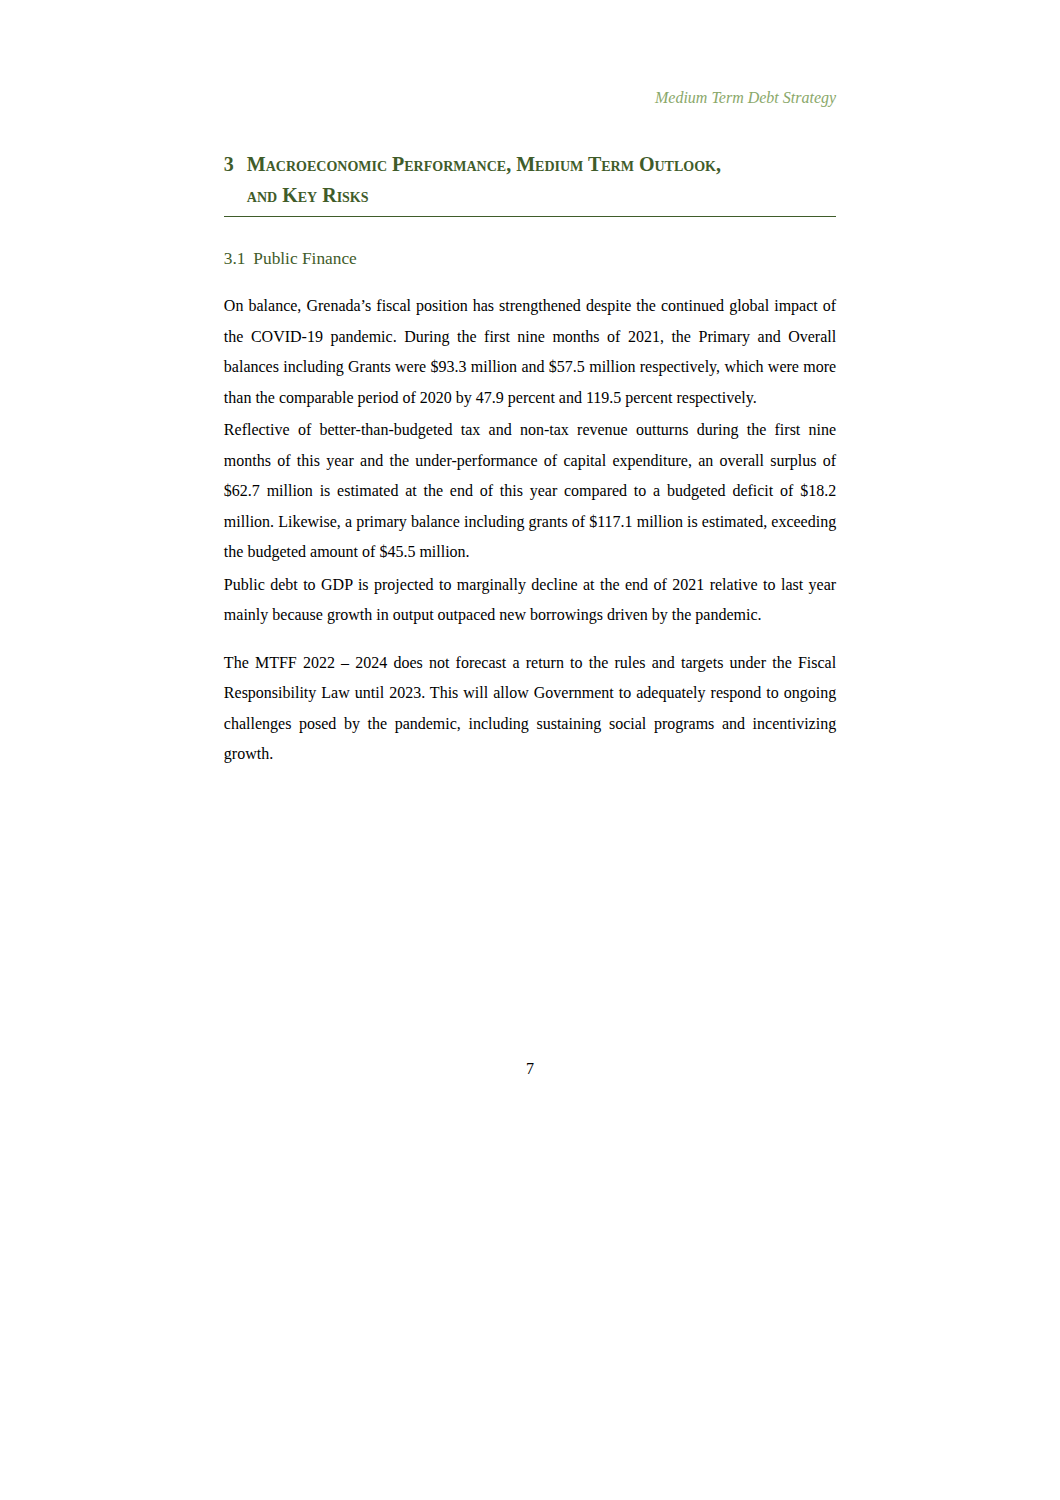Medium Term Debt Strategy
3 Macroeconomic Performance, Medium Term Outlook,and Key Risks
3.1 Public Finance
On balance, Grenada’s fiscal position has strengthened despite the continued global impact of the COVID-19 pandemic. During the first nine months of 2021, the Primary and Overall balances including Grants were $93.3 million and $57.5 million respectively, which were more than the comparable period of 2020 by 47.9 percent and 119.5 percent respectively.
Reflective of better-than-budgeted tax and non-tax revenue outturns during the first nine months of this year and the under-performance of capital expenditure, an overall surplus of $62.7 million is estimated at the end of this year compared to a budgeted deficit of $18.2 million. Likewise, a primary balance including grants of $117.1 million is estimated, exceeding the budgeted amount of $45.5 million.
Public debt to GDP is projected to marginally decline at the end of 2021 relative to last year mainly because growth in output outpaced new borrowings driven by the pandemic.
The MTFF 2022 – 2024 does not forecast a return to the rules and targets under the Fiscal Responsibility Law until 2023. This will allow Government to adequately respond to ongoing challenges posed by the pandemic, including sustaining social programs and incentivizing growth.
7